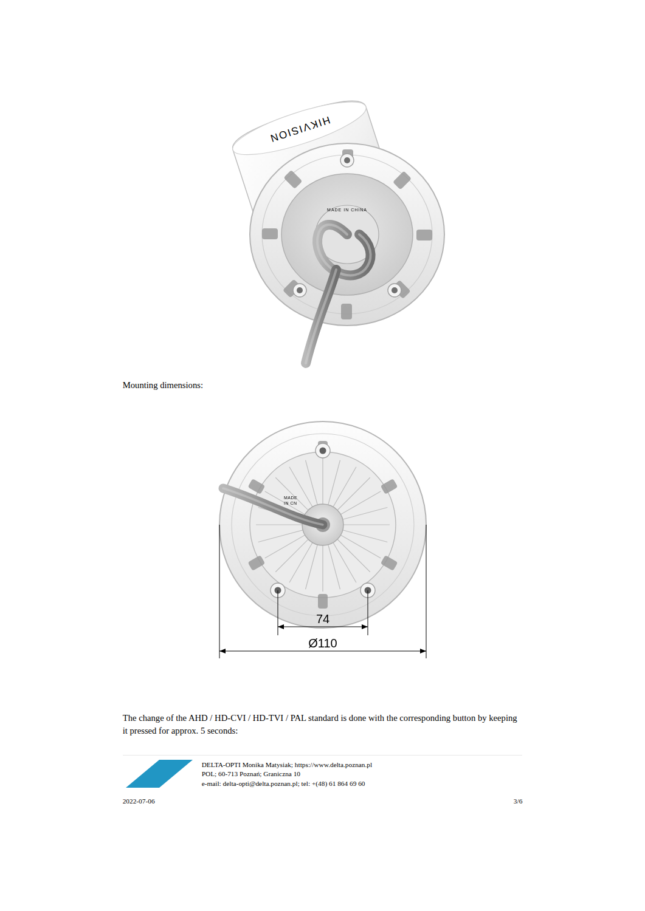HIKVISION MADE IN CHINA
Mounting dimensions:
MADE IN CN 74 Ø110
The change of the AHD / HD-CVI / HD-TVI / PAL standard is done with the corresponding button by keeping it pressed for approx. 5 seconds:
DELTA-OPTI Monika Matysiak; https://www.delta.poznan.pl
POL; 60-713 Poznań; Graniczna 10
e-mail: delta-opti@delta.poznan.pl; tel: +(48) 61 864 69 60
2022-07-06 3/6